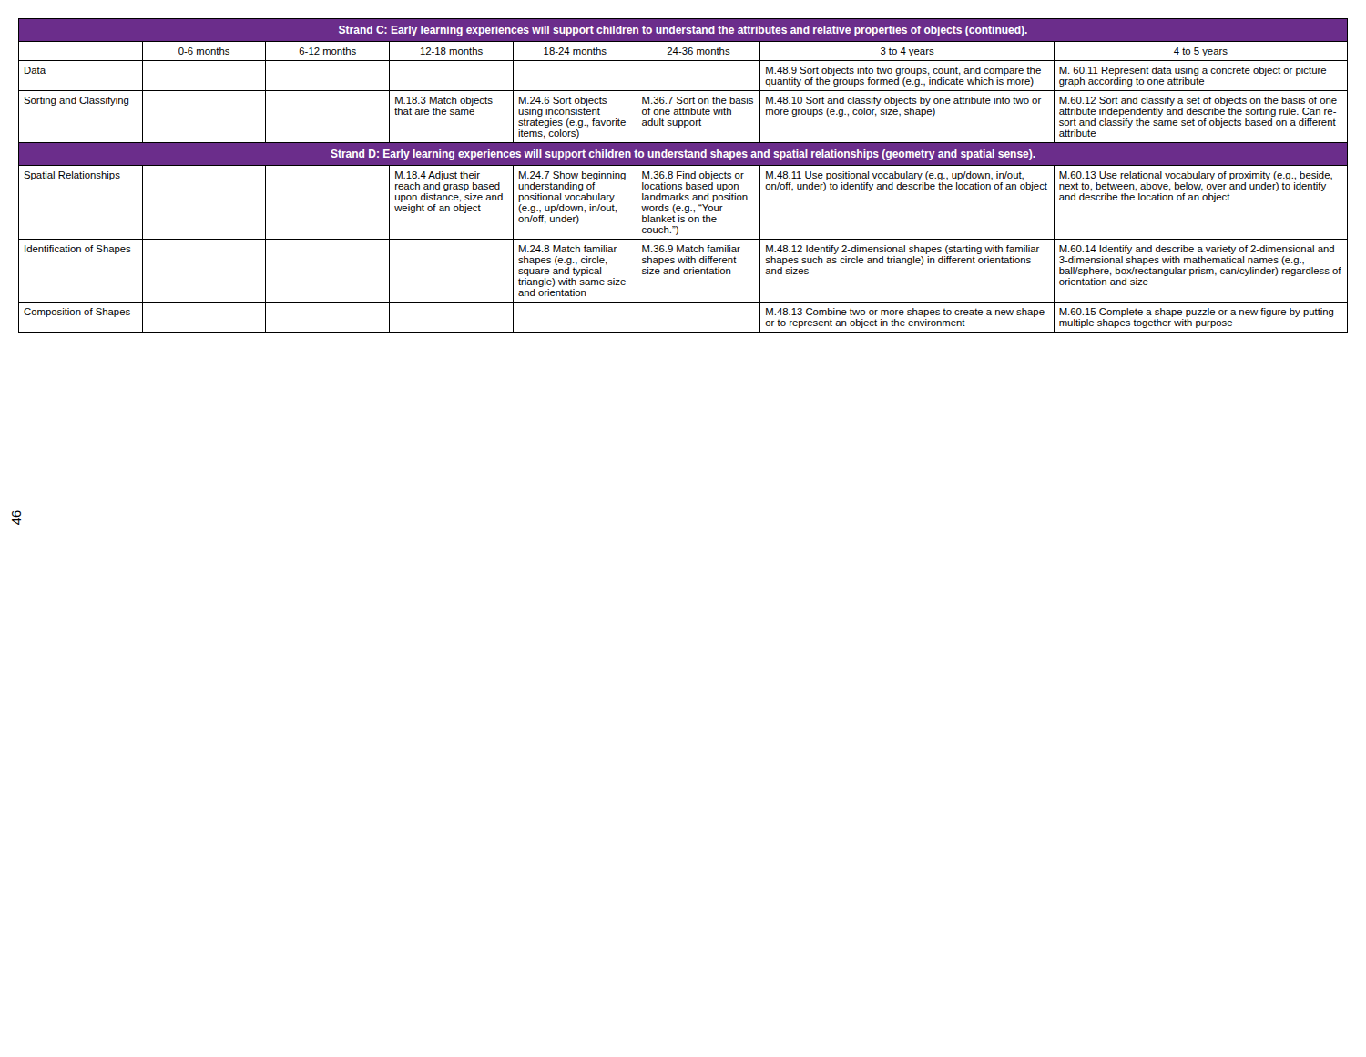46
| Strand C: Early learning experiences will support children to understand the attributes and relative properties of objects (continued). |
| | 0-6 months | 6-12 months | 12-18 months | 18-24 months | 24-36 months | 3 to 4 years | 4 to 5 years |
| Data | | | | | | M.48.9 Sort objects into two groups, count, and compare the quantity of the groups formed (e.g., indicate which is more) | M. 60.11 Represent data using a concrete object or picture graph according to one attribute |
| Sorting and Classifying | | | M.18.3 Match objects that are the same | M.24.6 Sort objects using inconsistent strategies (e.g., favorite items, colors) | M.36.7 Sort on the basis of one attribute with adult support | M.48.10 Sort and classify objects by one attribute into two or more groups (e.g., color, size, shape) | M.60.12 Sort and classify a set of objects on the basis of one attribute independently and describe the sorting rule. Can re-sort and classify the same set of objects based on a different attribute |
| Strand D: Early learning experiences will support children to understand shapes and spatial relationships (geometry and spatial sense). |
| Spatial Relationships | | | M.18.4 Adjust their reach and grasp based upon distance, size and weight of an object | M.24.7 Show beginning understanding of positional vocabulary (e.g., up/down, in/out, on/off, under) | M.36.8 Find objects or locations based upon landmarks and position words (e.g., “Your blanket is on the couch.”) | M.48.11 Use positional vocabulary (e.g., up/down, in/out, on/off, under) to identify and describe the location of an object | M.60.13 Use relational vocabulary of proximity (e.g., beside, next to, between, above, below, over and under) to identify and describe the location of an object |
| Identification of Shapes | | | | M.24.8 Match familiar shapes (e.g., circle, square and typical triangle) with same size and orientation | M.36.9 Match familiar shapes with different size and orientation | M.48.12 Identify 2-dimensional shapes (starting with familiar shapes such as circle and triangle) in different orientations and sizes | M.60.14 Identify and describe a variety of 2-dimensional and 3-dimensional shapes with mathematical names (e.g., ball/sphere, box/rectangular prism, can/cylinder) regardless of orientation and size |
| Composition of Shapes | | | | | | M.48.13 Combine two or more shapes to create a new shape or to represent an object in the environment | M.60.15 Complete a shape puzzle or a new figure by putting multiple shapes together with purpose |